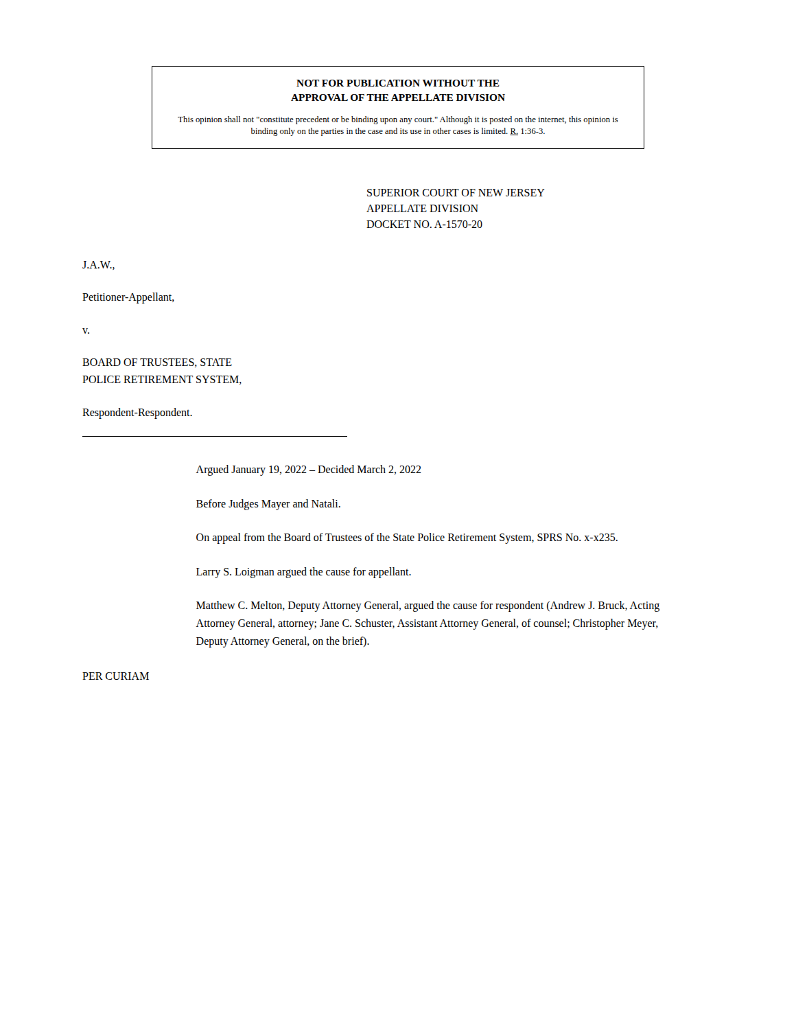NOT FOR PUBLICATION WITHOUT THE
APPROVAL OF THE APPELLATE DIVISION
This opinion shall not "constitute precedent or be binding upon any court." Although it is posted on the internet, this opinion is binding only on the parties in the case and its use in other cases is limited. R. 1:36-3.
SUPERIOR COURT OF NEW JERSEY
APPELLATE DIVISION
DOCKET NO. A-1570-20
J.A.W.,
Petitioner-Appellant,
v.
BOARD OF TRUSTEES, STATE
POLICE RETIREMENT SYSTEM,
Respondent-Respondent.
Argued January 19, 2022 – Decided March 2, 2022
Before Judges Mayer and Natali.
On appeal from the Board of Trustees of the State Police Retirement System, SPRS No. x-x235.
Larry S. Loigman argued the cause for appellant.
Matthew C. Melton, Deputy Attorney General, argued the cause for respondent (Andrew J. Bruck, Acting Attorney General, attorney; Jane C. Schuster, Assistant Attorney General, of counsel; Christopher Meyer, Deputy Attorney General, on the brief).
PER CURIAM